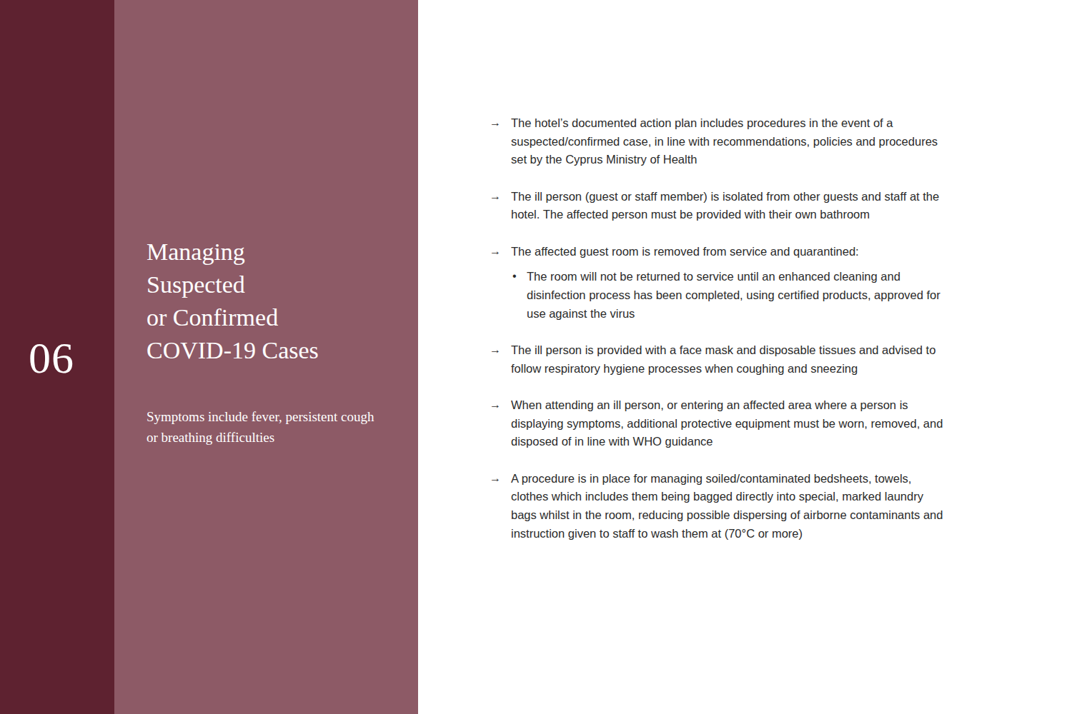06
Managing
Suspected
or Confirmed
COVID-19 Cases
Symptoms include fever, persistent cough or breathing difficulties
The hotel’s documented action plan includes procedures in the event of a suspected/confirmed case, in line with recommendations, policies and procedures set by the Cyprus Ministry of Health
The ill person (guest or staff member) is isolated from other guests and staff at the hotel. The affected person must be provided with their own bathroom
The affected guest room is removed from service and quarantined:
The room will not be returned to service until an enhanced cleaning and disinfection process has been completed, using certified products, approved for use against the virus
The ill person is provided with a face mask and disposable tissues and advised to follow respiratory hygiene processes when coughing and sneezing
When attending an ill person, or entering an affected area where a person is displaying symptoms, additional protective equipment must be worn, removed, and disposed of in line with WHO guidance
A procedure is in place for managing soiled/contaminated bedsheets, towels, clothes which includes them being bagged directly into special, marked laundry bags whilst in the room, reducing possible dispersing of airborne contaminants and instruction given to staff to wash them at (70°C or more)